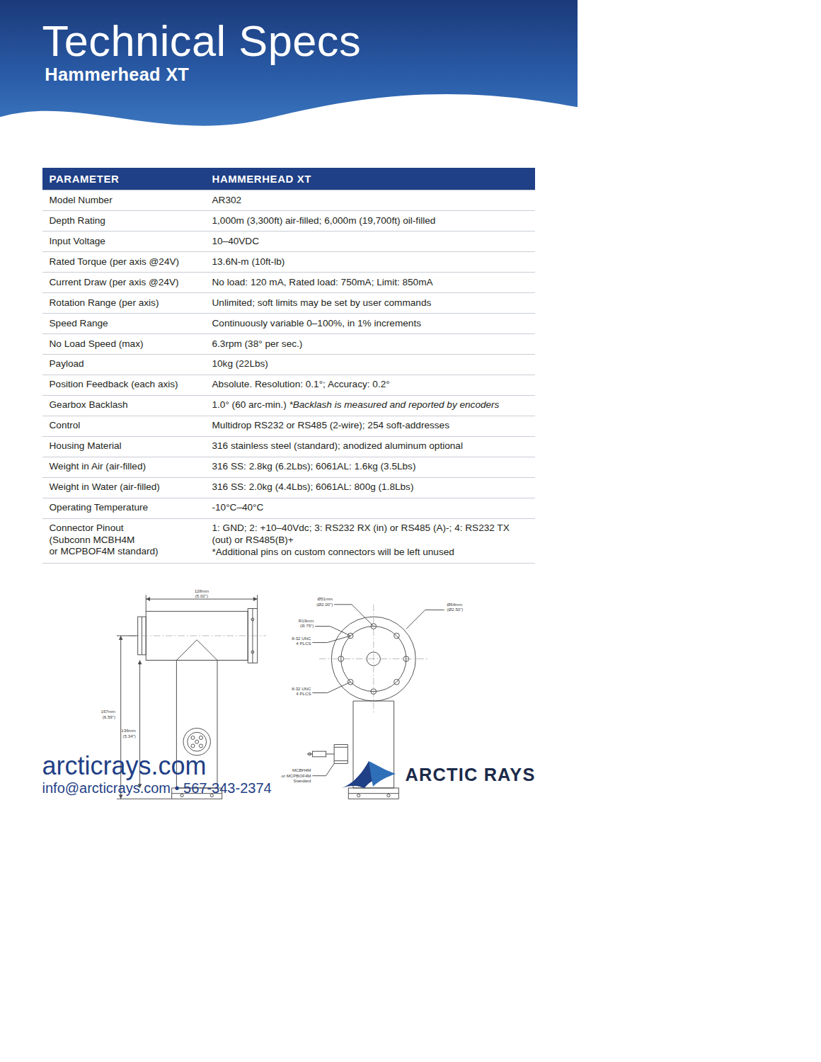Technical Specs
Hammerhead XT
| PARAMETER | HAMMERHEAD XT |
| --- | --- |
| Model Number | AR302 |
| Depth Rating | 1,000m (3,300ft) air-filled; 6,000m (19,700ft) oil-filled |
| Input Voltage | 10–40VDC |
| Rated Torque (per axis @24V) | 13.6N-m (10ft-lb) |
| Current Draw (per axis @24V) | No load: 120 mA, Rated load: 750mA; Limit: 850mA |
| Rotation Range (per axis) | Unlimited; soft limits may be set by user commands |
| Speed Range | Continuously variable 0–100%, in 1% increments |
| No Load Speed (max) | 6.3rpm (38° per sec.) |
| Payload | 10kg (22Lbs) |
| Position Feedback (each axis) | Absolute. Resolution: 0.1°; Accuracy: 0.2° |
| Gearbox Backlash | 1.0° (60 arc-min.) *Backlash is measured and reported by encoders |
| Control | Multidrop RS232 or RS485 (2-wire); 254 soft-addresses |
| Housing Material | 316 stainless steel (standard); anodized aluminum optional |
| Weight in Air (air-filled) | 316 SS: 2.8kg (6.2Lbs); 6061AL: 1.6kg (3.5Lbs) |
| Weight in Water (air-filled) | 316 SS: 2.0kg (4.4Lbs); 6061AL: 800g (1.8Lbs) |
| Operating Temperature | -10°C–40°C |
| Connector Pinout (Subconn MCBH4M or MCPBOF4M standard) | 1: GND; 2: +10–40Vdc; 3: RS232 RX (in) or RS485 (A)-; 4: RS232 TX (out) or RS485(B)+ *Additional pins on custom connectors will be left unused |
128mm (5.02") 167mm (6.59") 136mm (5.34") Ø51mm (Ø2.00") R19mm (R.75") 8-32 UNC 4 PLCS 8-32 UNC 4 PLCS MCBH4M or MCPBOF4M Standard Ø64mm (Ø2.50")
arcticrays.com
info@arcticrays.com • 567-343-2374
ARCTIC RAYS